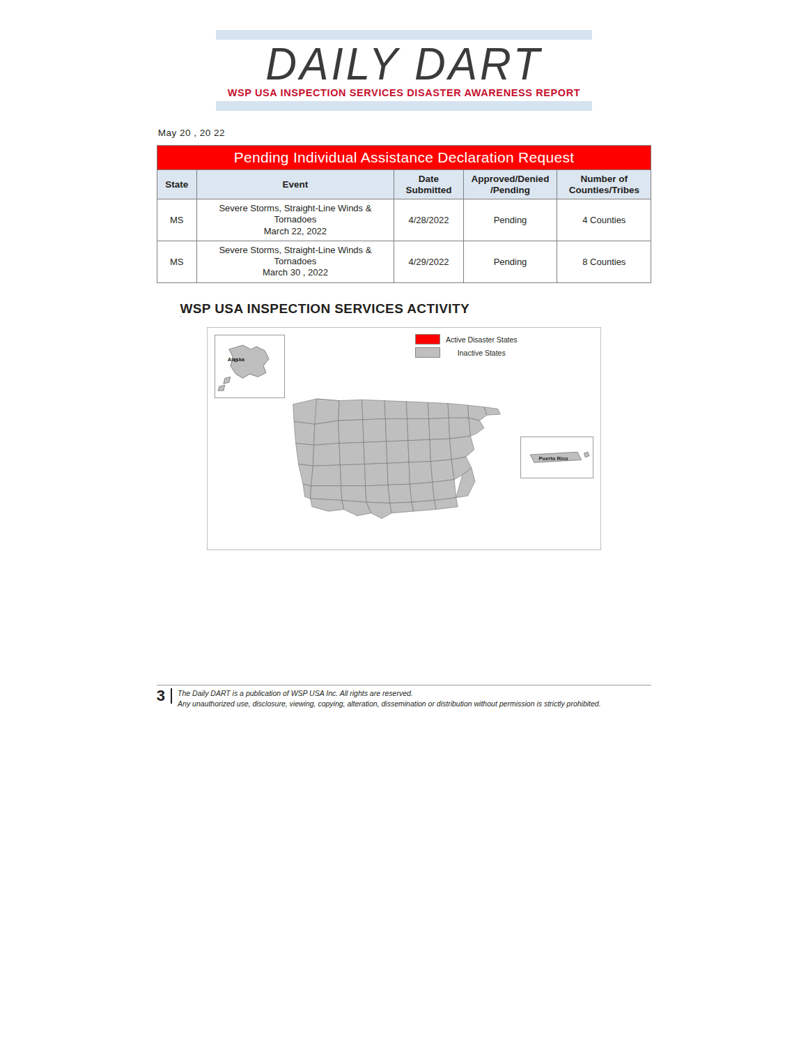DAILY DART
WSP USA INSPECTION SERVICES DISASTER AWARENESS REPORT
May 20 , 20 22
| Pending Individual Assistance Declaration Request |
| State | Event | Date Submitted | Approved/Denied /Pending | Number of Counties/Tribes |
| MS | Severe Storms, Straight-Line Winds & Tornadoes March 22, 2022 | 4/28/2022 | Pending | 4 Counties |
| MS | Severe Storms, Straight-Line Winds & Tornadoes March 30 , 2022 | 4/29/2022 | Pending | 8 Counties |
WSP USA INSPECTION SERVICES ACTIVITY
'
Alaska
| | Active Disaster States |
| | Inactive States |
Puerto Rico
3
The Daily DART is a publication of WSP USA Inc. All rights are reserved.
Any unauthorized use, disclosure, viewing, copying, alteration, dissemination or distribution without permission is strictly prohibited.